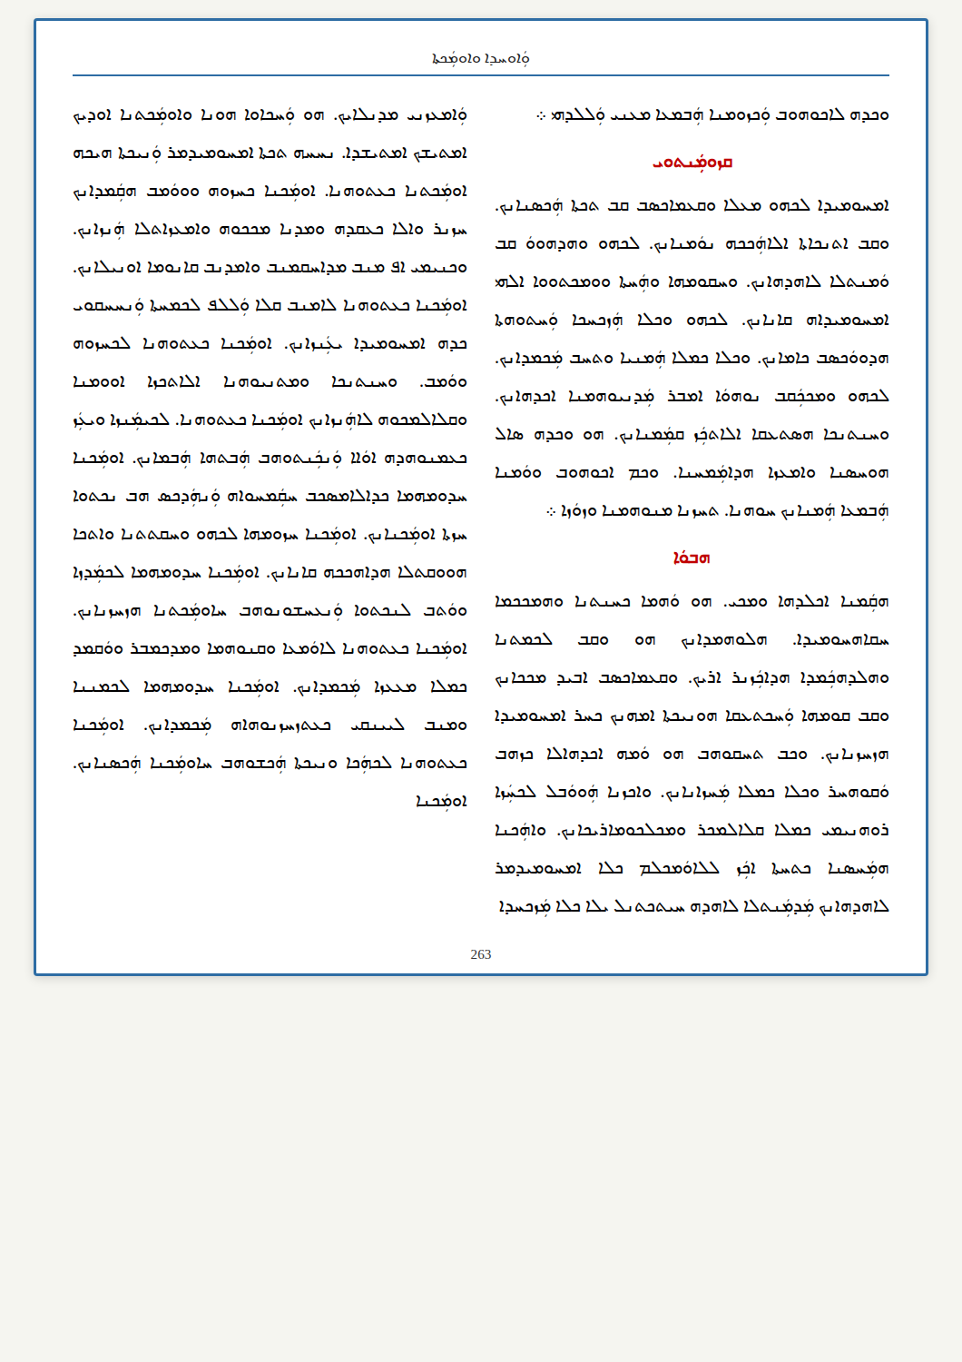ܘܲܐܘܚܕܐ ܘܐܘܡܲܟܬܐ
ܘܲܐܡܥܙܢܝ ܡܕܢܠܐܝܟ. ܗܘ ܘܲܚܟܐܘܐ ܗܘܢܐ ܘܐܘܡܲܟܬܢܐ ܐܘܕܝܟ ܐܡܬܝܫܟ ܐܡܬܝܫܕܐ. ܢܚܚܗ ܬܟܬܐ ܐܡܚܘܡܝܕܡܪ ܘܲܢܝܟܬܐ ܗܝܟܗ ܐܘܡܲܟܬܢܐ ܟܥܬܘܗܢܐ. ܐܘܡܲܟܢܐ ܟܚܙܘܗ ܘܘܘܿܡܒ ܗܩܲܡܕܐܢܟ ܚܙܢܪ ܘܐܠܐ ܟܥܩܕܗ ܘܡܕܢܐ ܡܟܟܘܗ ܘܐܡܥܙܐܬܠܐ ܗܲܢܙܐܢܟ. ܘܟܢܝܡܝ ܐܦ ܡܢܒ ܡܕܐܚܩܡܢܒ ܘܐܡܕܢܒ ܩܐܢܘܡܐ ܐܘܢܝܠܐܢܟ. ܐܘܡܲܟܢܐ ܟܥܬܘܗܢܐ ܠܐܡܢܒ ܩܠܐ ܘܲܠܠܦ ܠܟܡܚܬܐ ܘܲܢܚܚܩܘܝ ܟܕܗ ܐܡܚܘܡܝܕܐ ܝܥܲܢܙܐܢܟ. ܐܘܡܲܟܢܐ ܟܥܬܘܗܢܐ ܠܟܚܙܘܗ ܘܘܿܡܒ. ܘܚܢܬܢܟܐ ܘܡܬܢܝܘܗܢܐ ܐܠܐܬܟܙܐ ܐܘܘܡܢܐ ܘܩܠܐܠܡܟܘܗ ܠܐܗܲܢܙܐܢܟ ܐܘܡܲܟܢܐ ܟܥܬܘܗܢܐ. ܠܟܝܡܲܢܙܐ ܘܝܥܲܙ ܟܥܡܢܘܗܕܗ ܐܘܿܐܐ ܘܲܢܟܲܢܬܘܗܒ ܗܲܒܬܗܐ ܗܲܒܡܐܢܟ. ܐܘܡܲܟܢܐ ܚܕܘܡܗܡܐ ܟܕܐܠܐܡܣܟܒ ܚܩܲܡܚܘܐܗ ܘܲܢܗܲܕܟܣ ܗܒ ܢܟܬܘܐ ܚܙܬܐ ܐܘܡܲܟܢܐܢܟ. ܐܘܡܲܟܢܐ ܚܙܘܡܗܐ ܠܟܗܘ ܘܚܩܬܬܢܐ ܘܐܬܟܐ ܗܘܘܩܬܠܐ ܗܕܐܗܟܟܗ ܩܐܢܐܢܟ. ܐܘܡܲܟܢܐ ܚܕܘܡܗܡܐ ܠܟܡܲܕܙܐ ܘܘܿܬܒ ܠܢܟܬܘܐ ܘܲܢܥܚܫܘܢܘܗܒ ܚܐܘܡܲܟܬܢܐ ܗܙܚܙܢܐܢܟ. ܐܘܡܲܟܢܐ ܟܥܬܘܗܢܐ ܠܐܘܿܡܥܐ ܘܩܢܘܗܡܐ ܘܡܕܟܡܒܪ ܘܘܿܩܡܕ ܟܡܠܐ ܡܥܥܙܐ ܡܲܟܡܕܐܢܟ. ܐܘܡܲܟܢܐ ܚܕܘܡܗܡܐ ܠܟܡܢܢܐ ܘܡܢܒ ܠܝܝܢܩܝ ܟܥܬܙܚܙܢܘܗܐܗ ܡܲܟܡܕܐܢܟ. ܐܘܡܲܟܢܐ ܟܥܬܘܗܢܐ ܠܟܗܲܟܐ ܘܢܝܟܬܐ ܗܲܟܫܘܗܒ ܚܐܘܡܲܟܢܐ ܗܲܟܣܢܐܢܟ. ܐܘܡܲܟܢܐ
ܘܟܕܗ ܠܐܟܘܗܘܒ ܘܲܟܙܘܡܢܐ ܗܲܒܡܥܐ ܡܥܢܝ ܘܲܠܠܕܗܝ ܀
ܩܙܘܡܲܢܬܘܝ
ܐܡܚܘܡܝܕܐ ܠܟܗܘ ܡܥܠܐ ܘܩܥܡܐܟܣܒ ܩܒ ܬܟܬܐ ܗܲܟܣܢܐܢܟ. ܘܩܒ ܐܬܢܟܐܬܐ ܐܠܐܗܲܟܟܗ ܢܘܿܡܢܐܢܟ. ܠܟܗܘ ܘܗܕܗܘܘܿ ܩܒ ܘܿܡܢܬܠܐ ܠܐܗܕܗܐܢܟ. ܘܚܩܘܡܗܐ ܘܗܲܚܬܐ ܘܘܡܟܬܘܘܐ ܐܠܗܝ ܐܡܚܘܡܝܕܐܗ ܩܐܢܐܢܟ. ܠܟܗܘ ܘܟܠܐ ܗܲܙܟܚܟܐ ܘܲܚܬܘܗܬܐ ܗܕܘܘܿܟܣܒ ܟܐܡܐܢܟ. ܘܟܠܐ ܟܡܠܐ ܗܲܡܢܝܐ ܘܬܚܒ ܡܲܟܡܕܐܢܟ. ܠܟܗܘ ܘܡܟܟܲܩܒ ܢܘܗܘܿܐ ܐܡܒܪ ܡܲܕܢܝܘܗܡܢܐ ܐܟܕܗܐܢܟ. ܘܚܢܬܢܟܐ ܗܣܬܥܩܐ ܐܠܐܬܟܲܙ ܩܡܲܡܢܐܢܟ. ܗܘ ܘܟܕܗ ܣܐܠ ܗܘܚܣܢܐ ܘܐܡܥܙܐ ܗܕܐܡܲܡܚܢܐ. ܘܟܡ ܐܟܘܗܘܒ ܘܘܿܡܢܐ ܗܲܒܡܥܐ ܗܲܡܢܐܢܟ ܚܘܗܢܐ. ܬܚܙܢܐ ܡܢܘܗܡܢܐ ܘܙܘܿܙܐ ܀
ܗܒܘܿܐ
ܗܩܲܡܢܐ ܐܟܠܕܗܐ ܘܡܟܝ. ܗܘ ܘܿܗܡܐ ܟܚܢܬܢܐ ܘܗܡܟܟܡܐ ܚܩܐܗܚܘܡܝܕܐ. ܗܠܘܗܡܕܐܢܟ ܗܘ ܘܩܒ ܠܟܡܬܢܐ ܘܗܠܕܗܟܲܡܕܐ ܗܕܐܟܲܙܢܪ ܐܪܝܟ. ܘܩܥܡܐܟܣܒ ܐܒܝܕ ܡܟܟܐܢܟ ܘܩܒ ܩܘܡܗܐ ܘܲܚܟܬܥܩܐ ܗܘܢܝܟܬܐ ܐܡܗܢܟ ܟܚܪ ܐܡܚܘܡܝܕܐ ܗܙܚܙܢܐܢܟ. ܘܟܒ ܬܚܩܘܗܒ ܗܘ ܘܿܡܗ ܐܟܕܗܐܠܐ ܟܙܗܒ ܘܿܩܘܗܚܪ ܘܟܠܐ ܟܡܠܐ ܡܲܚܙܐܢܐܢܟ. ܘܐܟܙܢܐ ܗܲܘܘܿܒܠ ܠܟܚܲܙܐ ܪܘܗܢܝܡܝ ܟܡܠܐ ܩܠܐܠܡܟܪ ܘܡܟܠܟܘܡܐܪܝܟܐܢܟ. ܘܐܗܲܟܢܐ ܗܡܲܚܣܢܐ ܟܬܚܬܐ ܐܟܲܙ ܠܠܐܘܿܡܟܠܡ ܟܠܐ ܐܡܚܘܡܝܕܡܪ ܠܐܗܕܗܐܢܟ ܡܲܕܡܲܢܬܠܐ ܠܐܗܕܗ ܚܝܬܟܬܢܠ ܝܠܐ ܟܠܐ ܡܲܙܟܚܕܐ
263